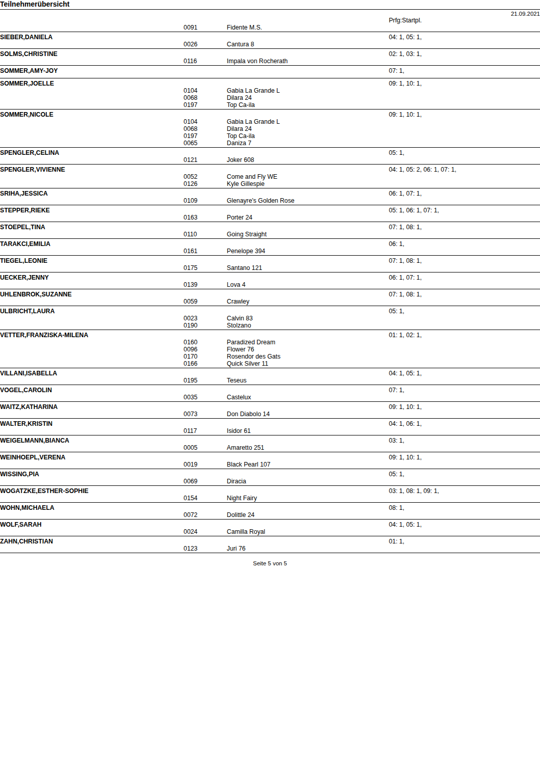Teilnehmerübersicht
21.09.2021
| | | | Prfg:Startpl. |
| | 0091 | Fidente M.S. | |
| SIEBER,DANIELA | | | 04: 1, 05: 1, |
| | 0026 | Cantura 8 | |
| SOLMS,CHRISTINE | | | 02: 1, 03: 1, |
| | 0116 | Impala von Rocherath | |
| SOMMER,AMY-JOY | | | 07: 1, |
| SOMMER,JOELLE | | | 09: 1, 10: 1, |
| | 0104 | Gabia La Grande L | |
| | 0068 | Dilara 24 | |
| | 0197 | Top Ca-ila | |
| SOMMER,NICOLE | | | 09: 1, 10: 1, |
| | 0104 | Gabia La Grande L | |
| | 0068 | Dilara 24 | |
| | 0197 | Top Ca-ila | |
| | 0065 | Daniza 7 | |
| SPENGLER,CELINA | | | 05: 1, |
| | 0121 | Joker 608 | |
| SPENGLER,VIVIENNE | | | 04: 1, 05: 2, 06: 1, 07: 1, |
| | 0052 | Come and Fly WE | |
| | 0126 | Kyle Gillespie | |
| SRIHA,JESSICA | | | 06: 1, 07: 1, |
| | 0109 | Glenayre's Golden Rose | |
| STEPPER,RIEKE | | | 05: 1, 06: 1, 07: 1, |
| | 0163 | Porter 24 | |
| STOEPEL,TINA | | | 07: 1, 08: 1, |
| | 0110 | Going Straight | |
| TARAKCI,EMILIA | | | 06: 1, |
| | 0161 | Penelope 394 | |
| TIEGEL,LEONIE | | | 07: 1, 08: 1, |
| | 0175 | Santano 121 | |
| UECKER,JENNY | | | 06: 1, 07: 1, |
| | 0139 | Lova 4 | |
| UHLENBROK,SUZANNE | | | 07: 1, 08: 1, |
| | 0059 | Crawley | |
| ULBRICHT,LAURA | | | 05: 1, |
| | 0023 | Calvin 83 | |
| | 0190 | Stolzano | |
| VETTER,FRANZISKA-MILENA | | | 01: 1, 02: 1, |
| | 0160 | Paradized Dream | |
| | 0096 | Flower 76 | |
| | 0170 | Rosendor des Gats | |
| | 0166 | Quick Silver 11 | |
| VILLANI,ISABELLA | | | 04: 1, 05: 1, |
| | 0195 | Teseus | |
| VOGEL,CAROLIN | | | 07: 1, |
| | 0035 | Castelux | |
| WAITZ,KATHARINA | | | 09: 1, 10: 1, |
| | 0073 | Don Diabolo 14 | |
| WALTER,KRISTIN | | | 04: 1, 06: 1, |
| | 0117 | Isidor 61 | |
| WEIGELMANN,BIANCA | | | 03: 1, |
| | 0005 | Amaretto 251 | |
| WEINHOEPL,VERENA | | | 09: 1, 10: 1, |
| | 0019 | Black Pearl 107 | |
| WISSING,PIA | | | 05: 1, |
| | 0069 | Diracia | |
| WOGATZKE,ESTHER-SOPHIE | | | 03: 1, 08: 1, 09: 1, |
| | 0154 | Night Fairy | |
| WOHN,MICHAELA | | | 08: 1, |
| | 0072 | Dolittle 24 | |
| WOLF,SARAH | | | 04: 1, 05: 1, |
| | 0024 | Camilla Royal | |
| ZAHN,CHRISTIAN | | | 01: 1, |
| | 0123 | Juri 76 | |
Seite 5 von 5